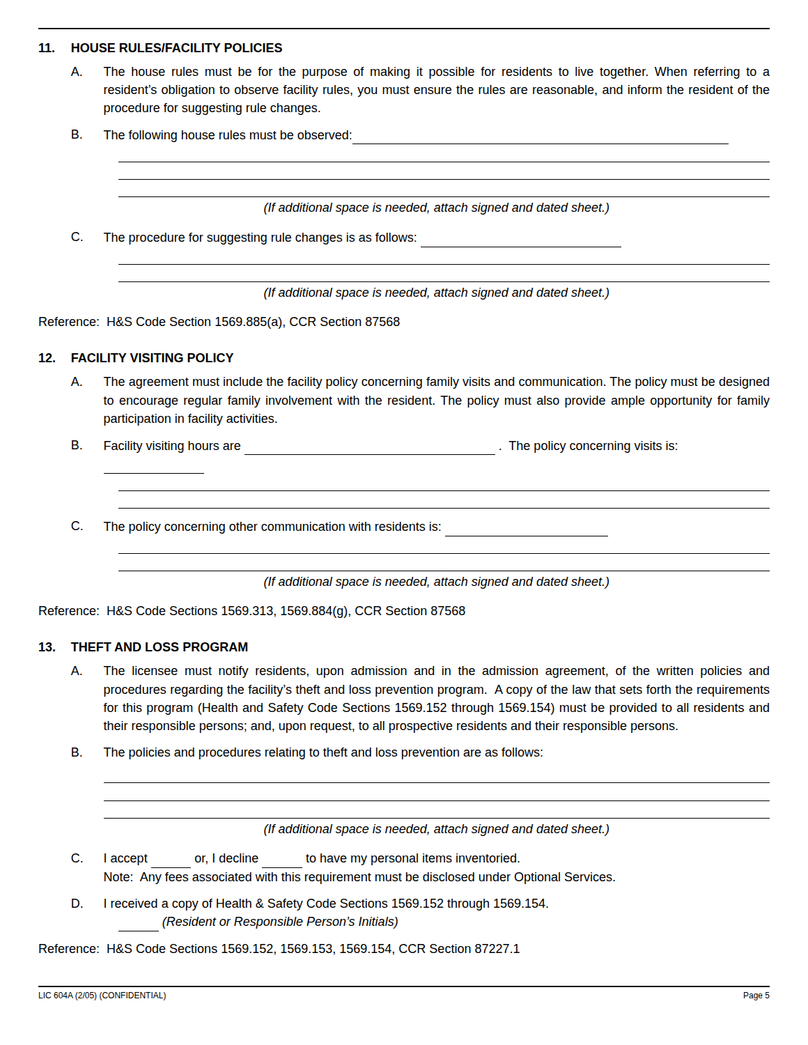11. HOUSE RULES/FACILITY POLICIES
A.
The house rules must be for the purpose of making it possible for residents to live together. When referring to a resident’s obligation to observe facility rules, you must ensure the rules are reasonable, and inform the resident of the procedure for suggesting rule changes.
B.
The following house rules must be observed:
(If additional space is needed, attach signed and dated sheet.)
C.
The procedure for suggesting rule changes is as follows:
(If additional space is needed, attach signed and dated sheet.)
Reference: H&S Code Section 1569.885(a), CCR Section 87568
12. FACILITY VISITING POLICY
A.
The agreement must include the facility policy concerning family visits and communication. The policy must be designed to encourage regular family involvement with the resident. The policy must also provide ample opportunity for family participation in facility activities.
B.
Facility visiting hours are . The policy concerning visits is:
C.
The policy concerning other communication with residents is:
(If additional space is needed, attach signed and dated sheet.)
Reference: H&S Code Sections 1569.313, 1569.884(g), CCR Section 87568
13. THEFT AND LOSS PROGRAM
A.
The licensee must notify residents, upon admission and in the admission agreement, of the written policies and procedures regarding the facility’s theft and loss prevention program. A copy of the law that sets forth the requirements for this program (Health and Safety Code Sections 1569.152 through 1569.154) must be provided to all residents and their responsible persons; and, upon request, to all prospective residents and their responsible persons.
B.
The policies and procedures relating to theft and loss prevention are as follows:
(If additional space is needed, attach signed and dated sheet.)
C.
I accept or, I decline to have my personal items inventoried.
Note: Any fees associated with this requirement must be disclosed under Optional Services.
D.
I received a copy of Health & Safety Code Sections 1569.152 through 1569.154.
(Resident or Responsible Person’s Initials)
Reference: H&S Code Sections 1569.152, 1569.153, 1569.154, CCR Section 87227.1
LIC 604A (2/05) (CONFIDENTIAL) Page 5